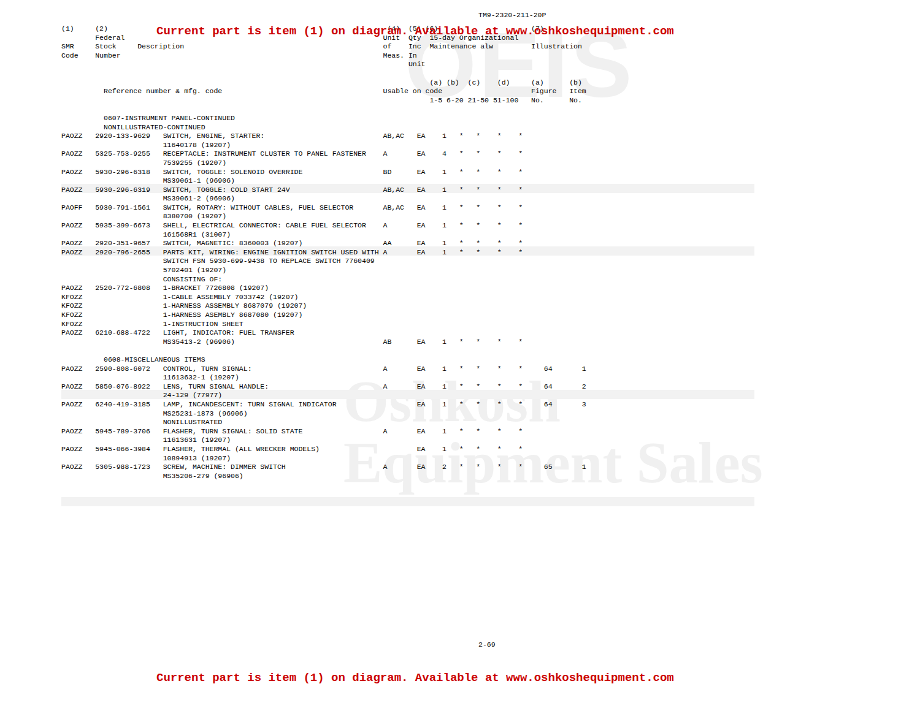OEIS
Oshkosh
Equipment Sales
Current part is item (1) on diagram. Available at www.oshkoshequipment.com
Current part is item (1) on diagram. Available at www.oshkoshequipment.com
TM9-2320-211-20P
(1)     (2)                                                                  (4)  (5) (6)                      (7)
        Federal                                                             Unit  Qty  15-day Organizational
SMR     Stock     Description                                               of    Inc  Maintenance alw         Illustration
Code    Number                                                              Meas. In
                                                                                  Unit

                                                                                       (a) (b)  (c)    (d)     (a)      (b)
          Reference number & mfg. code                                      Usable on code                     Figure   Item
                                                                                       1-5 6-20 21-50 51-100   No.      No.

          0607-INSTRUMENT PANEL-CONTINUED
          NONILLUSTRATED-CONTINUED
PAOZZ   2920-133-9629   SWITCH, ENGINE, STARTER:                            AB,AC   EA    1   *   *    *    *
                        11640178 (19207)
PAOZZ   5325-753-9255   RECEPTACLE: INSTRUMENT CLUSTER TO PANEL FASTENER    A       EA    4   *   *    *    *
                        7539255 (19207)
PAOZZ   5930-296-6318   SWITCH, TOGGLE: SOLENOID OVERRIDE                   BD      EA    1   *   *    *    *
                        MS39061-1 (96906)
PAOZZ   5930-296-6319   SWITCH, TOGGLE: COLD START 24V                      AB,AC   EA    1   *   *    *    *
                        MS39061-2 (96906)
PAOFF   5930-791-1561   SWITCH, ROTARY: WITHOUT CABLES, FUEL SELECTOR       AB,AC   EA    1   *   *    *    *
                        8380700 (19207)
PAOZZ   5935-399-6673   SHELL, ELECTRICAL CONNECTOR: CABLE FUEL SELECTOR    A       EA    1   *   *    *    *
                        161568R1 (31007)
PAOZZ   2920-351-9657   SWITCH, MAGNETIC: 8360003 (19207)                   AA      EA    1   *   *    *    *
PAOZZ   2920-796-2655   PARTS KIT, WIRING: ENGINE IGNITION SWITCH USED WITH A       EA    1   *   *    *    *
                        SWITCH FSN 5930-699-9438 TO REPLACE SWITCH 7760409
                        5702401 (19207)
                        CONSISTING OF:
PAOZZ   2520-772-6808   1-BRACKET 7726808 (19207)
KFOZZ                   1-CABLE ASSEMBLY 7033742 (19207)
KFOZZ                   1-HARNESS ASSEMBLY 8687079 (19207)
KFOZZ                   1-HARNESS ASEMBLY 8687080 (19207)
KFOZZ                   1-INSTRUCTION SHEET
PAOZZ   6210-688-4722   LIGHT, INDICATOR: FUEL TRANSFER
                        MS35413-2 (96906)                                   AB      EA    1   *   *    *    *

          0608-MISCELLANEOUS ITEMS
PAOZZ   2590-808-6072   CONTROL, TURN SIGNAL:                               A       EA    1   *   *    *    *     64       1
                        11613632-1 (19207)
PAOZZ   5850-076-8922   LENS, TURN SIGNAL HANDLE:                           A       EA    1   *   *    *    *     64       2
                        24-129 (77977)
PAOZZ   6240-419-3185   LAMP, INCANDESCENT: TURN SIGNAL INDICATOR                   EA    1   *   *    *    *     64       3
                        MS25231-1873 (96906)
                        NONILLUSTRATED
PAOZZ   5945-789-3706   FLASHER, TURN SIGNAL: SOLID STATE                   A       EA    1   *   *    *    *
                        11613631 (19207)
PAOZZ   5945-066-3984   FLASHER, THERMAL (ALL WRECKER MODELS)                       EA    1   *   *    *    *
                        10894913 (19207)
PAOZZ   5305-988-1723   SCREW, MACHINE: DIMMER SWITCH                       A       EA    2   *   *    *    *     65       1
                        MS35206-279 (96906)
2-69